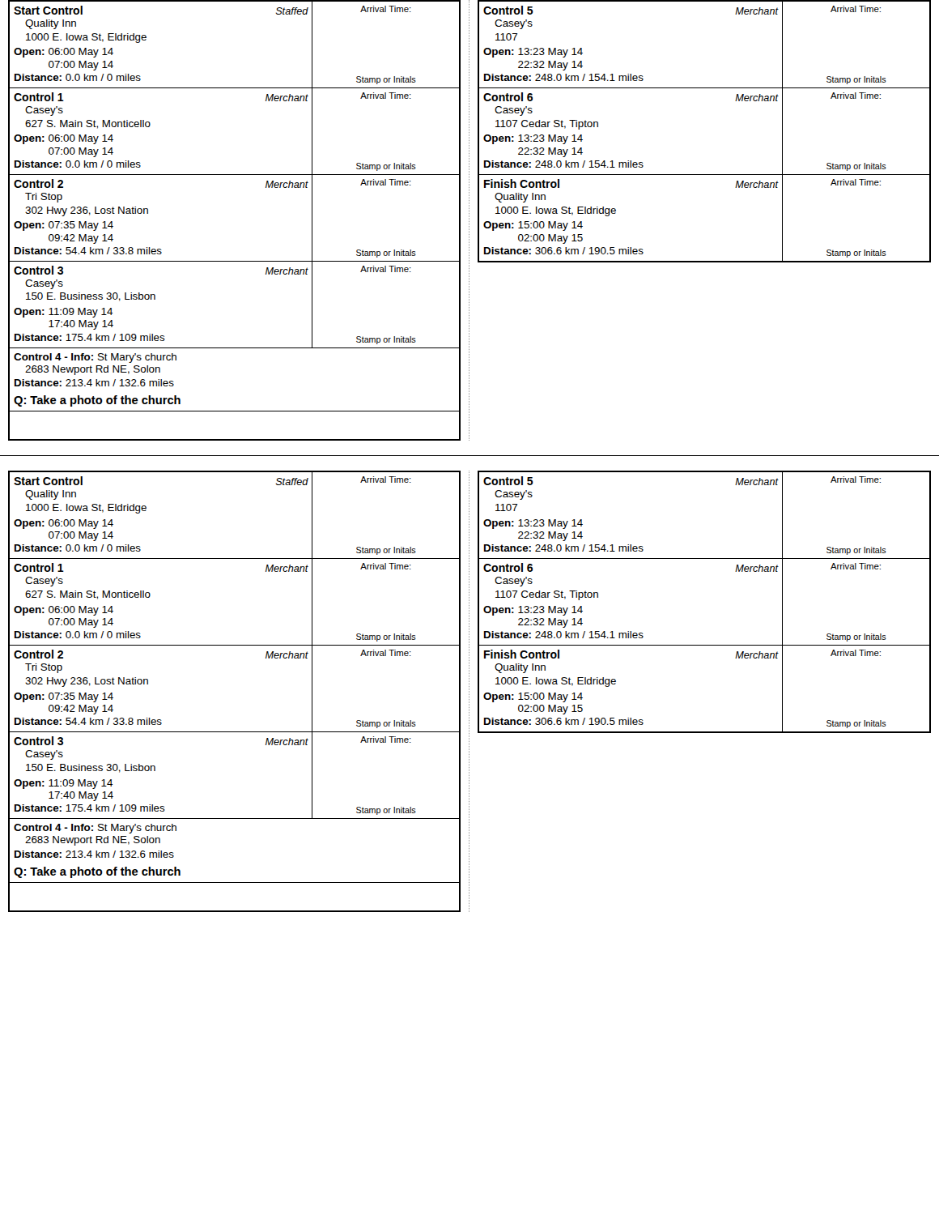| Start Control Staffed Quality Inn 1000 E. Iowa St, Eldridge Open: 06:00 May 14 07:00 May 14 Distance: 0.0 km / 0 miles | Arrival Time: Stamp or Initals |
| Control 1 Merchant Casey's 627 S. Main St, Monticello Open: 06:00 May 14 07:00 May 14 Distance: 0.0 km / 0 miles | Arrival Time: Stamp or Initals |
| Control 2 Merchant Tri Stop 302 Hwy 236, Lost Nation Open: 07:35 May 14 09:42 May 14 Distance: 54.4 km / 33.8 miles | Arrival Time: Stamp or Initals |
| Control 3 Merchant Casey's 150 E. Business 30, Lisbon Open: 11:09 May 14 17:40 May 14 Distance: 175.4 km / 109 miles | Arrival Time: Stamp or Initals |
| Control 4 - Info: St Mary's church 2683 Newport Rd NE, Solon Distance: 213.4 km / 132.6 miles Q: Take a photo of the church |
| Control 5 Merchant Casey's 1107 Open: 13:23 May 14 22:32 May 14 Distance: 248.0 km / 154.1 miles | Arrival Time: Stamp or Initals |
| Control 6 Merchant Casey's 1107 Cedar St, Tipton Open: 13:23 May 14 22:32 May 14 Distance: 248.0 km / 154.1 miles | Arrival Time: Stamp or Initals |
| Finish Control Merchant Quality Inn 1000 E. Iowa St, Eldridge Open: 15:00 May 14 02:00 May 15 Distance: 306.6 km / 190.5 miles | Arrival Time: Stamp or Initals |
| Start Control Staffed Quality Inn 1000 E. Iowa St, Eldridge Open: 06:00 May 14 07:00 May 14 Distance: 0.0 km / 0 miles | Arrival Time: Stamp or Initals |
| Control 1 Merchant Casey's 627 S. Main St, Monticello Open: 06:00 May 14 07:00 May 14 Distance: 0.0 km / 0 miles | Arrival Time: Stamp or Initals |
| Control 2 Merchant Tri Stop 302 Hwy 236, Lost Nation Open: 07:35 May 14 09:42 May 14 Distance: 54.4 km / 33.8 miles | Arrival Time: Stamp or Initals |
| Control 3 Merchant Casey's 150 E. Business 30, Lisbon Open: 11:09 May 14 17:40 May 14 Distance: 175.4 km / 109 miles | Arrival Time: Stamp or Initals |
| Control 4 - Info: St Mary's church 2683 Newport Rd NE, Solon Distance: 213.4 km / 132.6 miles Q: Take a photo of the church |
| Control 5 Merchant Casey's 1107 Open: 13:23 May 14 22:32 May 14 Distance: 248.0 km / 154.1 miles | Arrival Time: Stamp or Initals |
| Control 6 Merchant Casey's 1107 Cedar St, Tipton Open: 13:23 May 14 22:32 May 14 Distance: 248.0 km / 154.1 miles | Arrival Time: Stamp or Initals |
| Finish Control Merchant Quality Inn 1000 E. Iowa St, Eldridge Open: 15:00 May 14 02:00 May 15 Distance: 306.6 km / 190.5 miles | Arrival Time: Stamp or Initals |